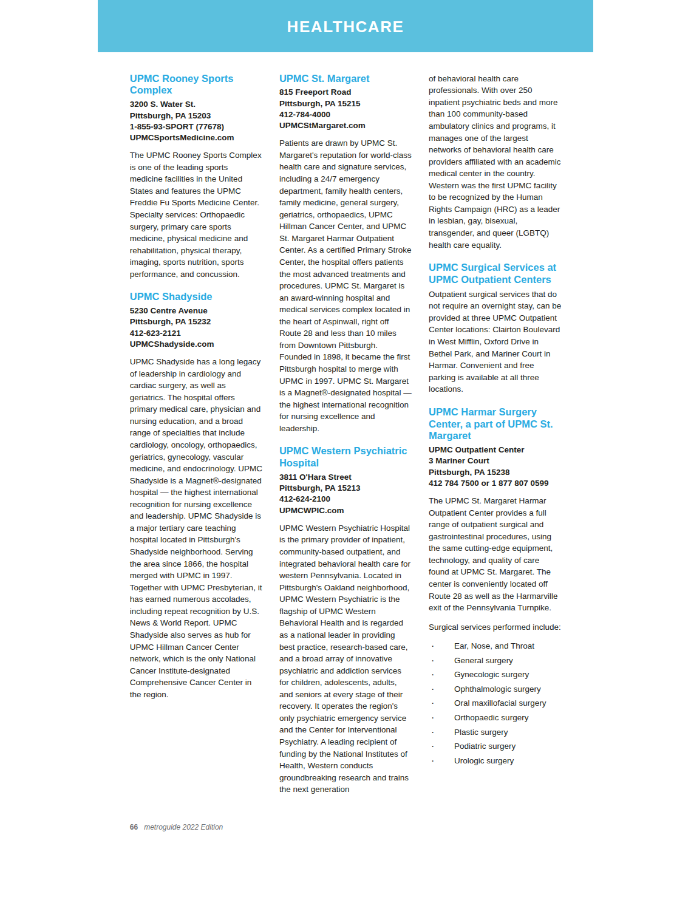Healthcare
UPMC Rooney Sports Complex
3200 S. Water St. Pittsburgh, PA 15203 1-855-93-SPORT (77678) UPMCSportsMedicine.com
The UPMC Rooney Sports Complex is one of the leading sports medicine facilities in the United States and features the UPMC Freddie Fu Sports Medicine Center. Specialty services: Orthopaedic surgery, primary care sports medicine, physical medicine and rehabilitation, physical therapy, imaging, sports nutrition, sports performance, and concussion.
UPMC Shadyside
5230 Centre Avenue Pittsburgh, PA 15232 412-623-2121 UPMCShadyside.com
UPMC Shadyside has a long legacy of leadership in cardiology and cardiac surgery, as well as geriatrics. The hospital offers primary medical care, physician and nursing education, and a broad range of specialties that include cardiology, oncology, orthopaedics, geriatrics, gynecology, vascular medicine, and endocrinology. UPMC Shadyside is a Magnet®-designated hospital — the highest international recognition for nursing excellence and leadership. UPMC Shadyside is a major tertiary care teaching hospital located in Pittsburgh's Shadyside neighborhood. Serving the area since 1866, the hospital merged with UPMC in 1997. Together with UPMC Presbyterian, it has earned numerous accolades, including repeat recognition by U.S. News & World Report. UPMC Shadyside also serves as hub for UPMC Hillman Cancer Center network, which is the only National Cancer Institute-designated Comprehensive Cancer Center in the region.
UPMC St. Margaret
815 Freeport Road Pittsburgh, PA 15215 412-784-4000 UPMCStMargaret.com
Patients are drawn by UPMC St. Margaret's reputation for world-class health care and signature services, including a 24/7 emergency department, family health centers, family medicine, general surgery, geriatrics, orthopaedics, UPMC Hillman Cancer Center, and UPMC St. Margaret Harmar Outpatient Center. As a certified Primary Stroke Center, the hospital offers patients the most advanced treatments and procedures. UPMC St. Margaret is an award-winning hospital and medical services complex located in the heart of Aspinwall, right off Route 28 and less than 10 miles from Downtown Pittsburgh. Founded in 1898, it became the first Pittsburgh hospital to merge with UPMC in 1997. UPMC St. Margaret is a Magnet®-designated hospital — the highest international recognition for nursing excellence and leadership.
UPMC Western Psychiatric Hospital
3811 O'Hara Street Pittsburgh, PA 15213 412-624-2100 UPMCWPIC.com
UPMC Western Psychiatric Hospital is the primary provider of inpatient, community-based outpatient, and integrated behavioral health care for western Pennsylvania. Located in Pittsburgh's Oakland neighborhood, UPMC Western Psychiatric is the flagship of UPMC Western Behavioral Health and is regarded as a national leader in providing best practice, research-based care, and a broad array of innovative psychiatric and addiction services for children, adolescents, adults, and seniors at every stage of their recovery. It operates the region's only psychiatric emergency service and the Center for Interventional Psychiatry. A leading recipient of funding by the National Institutes of Health, Western conducts groundbreaking research and trains the next generation
of behavioral health care professionals. With over 250 inpatient psychiatric beds and more than 100 community-based ambulatory clinics and programs, it manages one of the largest networks of behavioral health care providers affiliated with an academic medical center in the country. Western was the first UPMC facility to be recognized by the Human Rights Campaign (HRC) as a leader in lesbian, gay, bisexual, transgender, and queer (LGBTQ) health care equality.
UPMC Surgical Services at UPMC Outpatient Centers
Outpatient surgical services that do not require an overnight stay, can be provided at three UPMC Outpatient Center locations: Clairton Boulevard in West Mifflin, Oxford Drive in Bethel Park, and Mariner Court in Harmar. Convenient and free parking is available at all three locations.
UPMC Harmar Surgery Center, a part of UPMC St. Margaret
UPMC Outpatient Center 3 Mariner Court Pittsburgh, PA 15238 412 784 7500 or 1 877 807 0599
The UPMC St. Margaret Harmar Outpatient Center provides a full range of outpatient surgical and gastrointestinal procedures, using the same cutting-edge equipment, technology, and quality of care found at UPMC St. Margaret. The center is conveniently located off Route 28 as well as the Harmarville exit of the Pennsylvania Turnpike.
Surgical services performed include:
Ear, Nose, and Throat
General surgery
Gynecologic surgery
Ophthalmologic surgery
Oral maxillofacial surgery
Orthopaedic surgery
Plastic surgery
Podiatric surgery
Urologic surgery
66 metroguide 2022 Edition